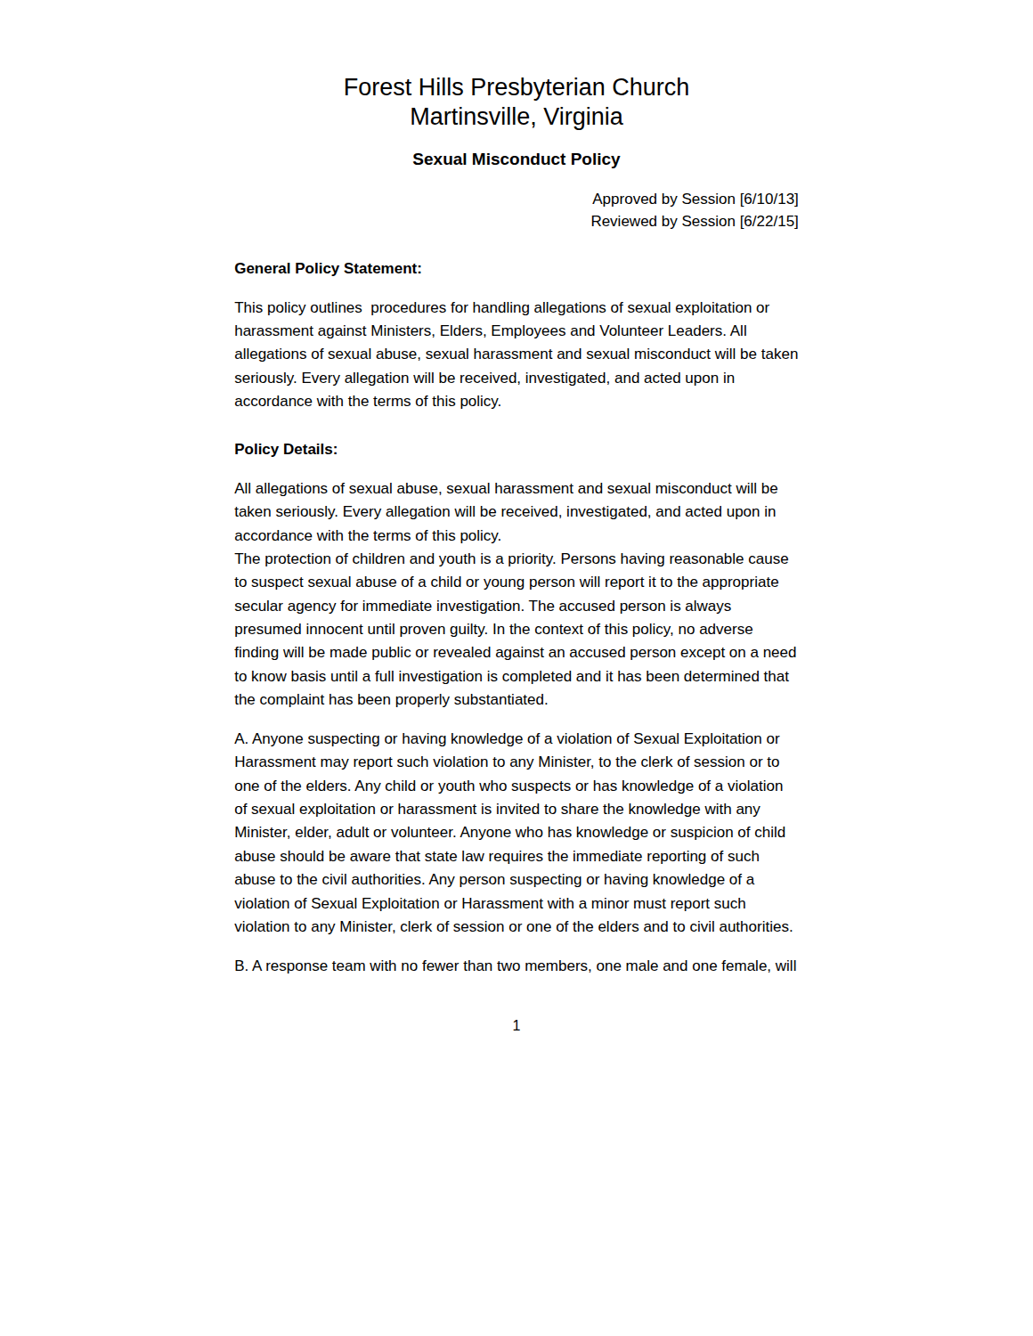Forest Hills Presbyterian Church
Martinsville, Virginia
Sexual Misconduct Policy
Approved by Session [6/10/13]
Reviewed by Session [6/22/15]
General Policy Statement:
This policy outlines procedures for handling allegations of sexual exploitation or harassment against Ministers, Elders, Employees and Volunteer Leaders. All allegations of sexual abuse, sexual harassment and sexual misconduct will be taken seriously. Every allegation will be received, investigated, and acted upon in accordance with the terms of this policy.
Policy Details:
All allegations of sexual abuse, sexual harassment and sexual misconduct will be taken seriously. Every allegation will be received, investigated, and acted upon in accordance with the terms of this policy.
The protection of children and youth is a priority. Persons having reasonable cause to suspect sexual abuse of a child or young person will report it to the appropriate secular agency for immediate investigation. The accused person is always presumed innocent until proven guilty. In the context of this policy, no adverse finding will be made public or revealed against an accused person except on a need to know basis until a full investigation is completed and it has been determined that the complaint has been properly substantiated.
A. Anyone suspecting or having knowledge of a violation of Sexual Exploitation or Harassment may report such violation to any Minister, to the clerk of session or to one of the elders. Any child or youth who suspects or has knowledge of a violation of sexual exploitation or harassment is invited to share the knowledge with any Minister, elder, adult or volunteer. Anyone who has knowledge or suspicion of child abuse should be aware that state law requires the immediate reporting of such abuse to the civil authorities. Any person suspecting or having knowledge of a violation of Sexual Exploitation or Harassment with a minor must report such violation to any Minister, clerk of session or one of the elders and to civil authorities.
B. A response team with no fewer than two members, one male and one female, will
1